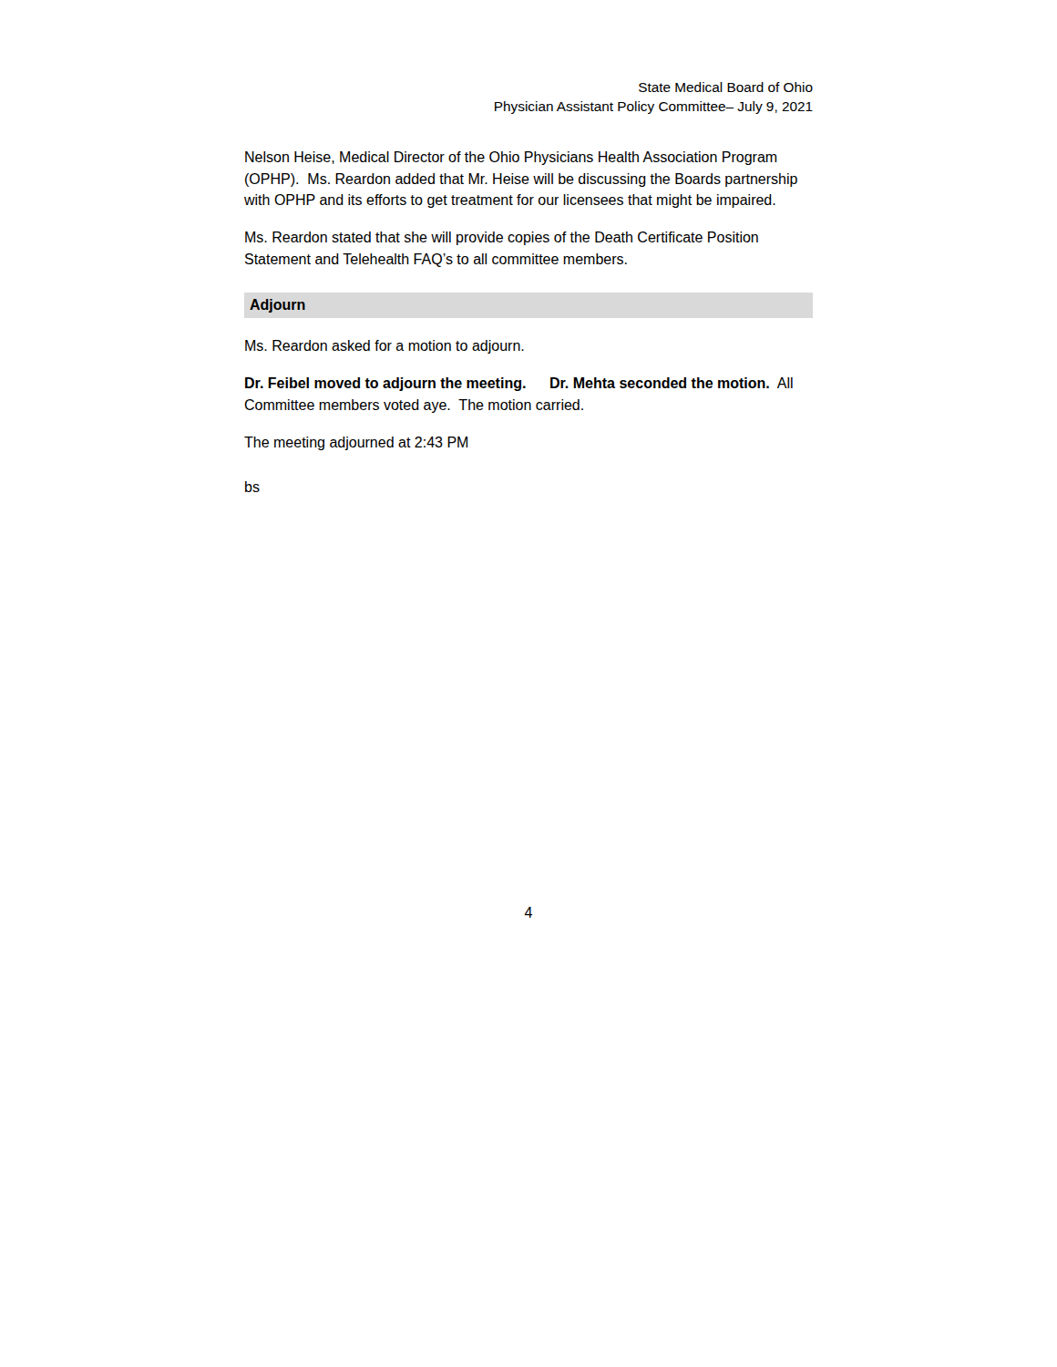State Medical Board of Ohio
Physician Assistant Policy Committee– July 9, 2021
Nelson Heise, Medical Director of the Ohio Physicians Health Association Program (OPHP). Ms. Reardon added that Mr. Heise will be discussing the Boards partnership with OPHP and its efforts to get treatment for our licensees that might be impaired.
Ms. Reardon stated that she will provide copies of the Death Certificate Position Statement and Telehealth FAQ’s to all committee members.
Adjourn
Ms. Reardon asked for a motion to adjourn.
Dr. Feibel moved to adjourn the meeting. Dr. Mehta seconded the motion. All Committee members voted aye. The motion carried.
The meeting adjourned at 2:43 PM
bs
4